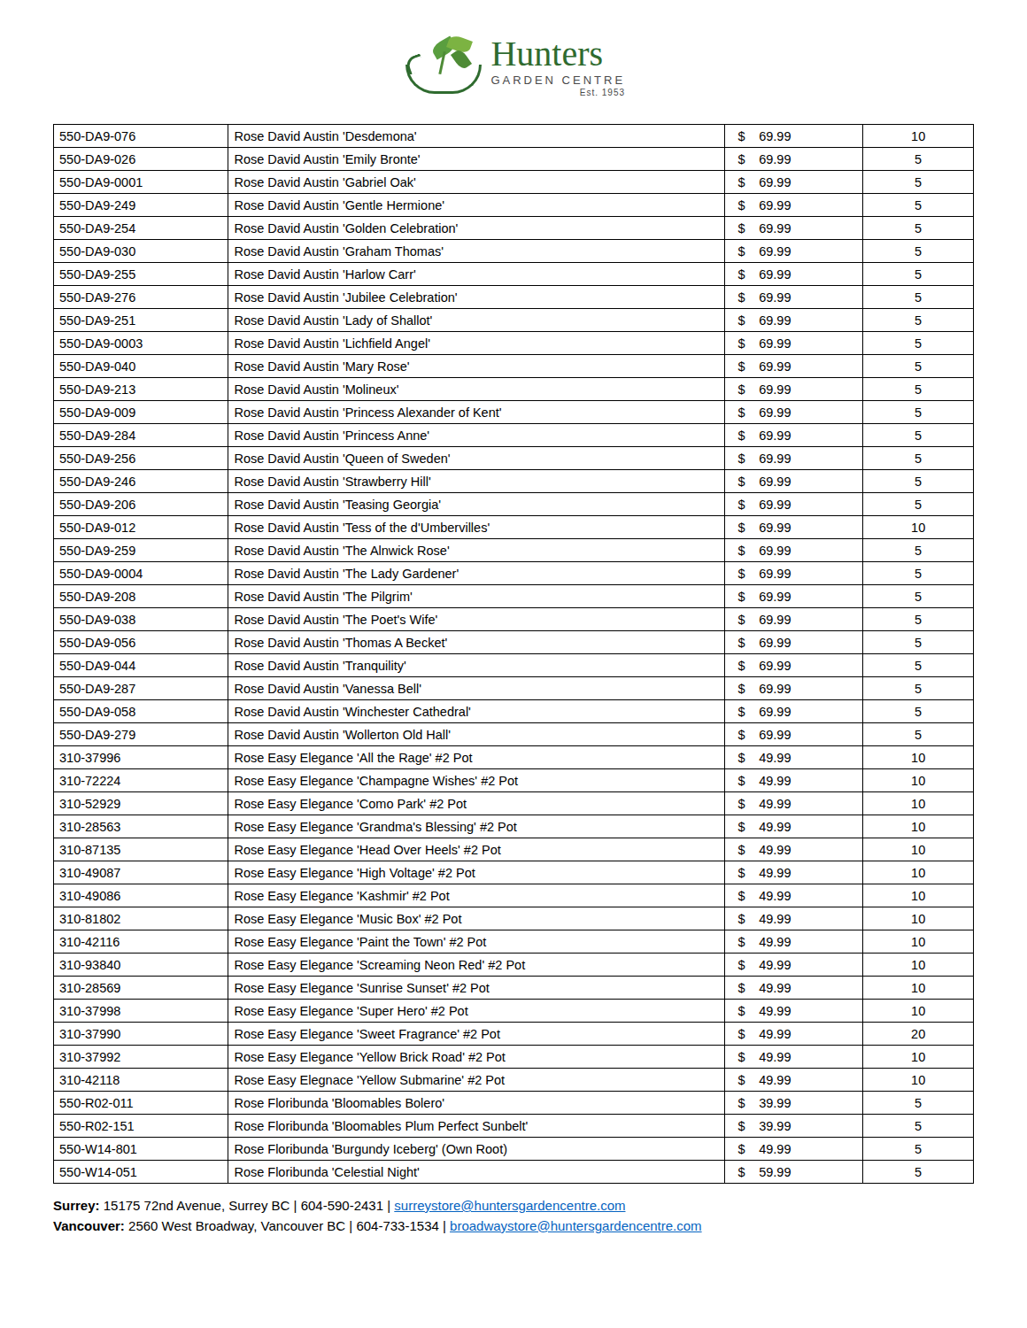Hunters
Garden Centre
Est. 1953
| 550-DA9-076 | Rose David Austin 'Desdemona' | $ 69.99 | 10 |
| 550-DA9-026 | Rose David Austin 'Emily Bronte' | $ 69.99 | 5 |
| 550-DA9-0001 | Rose David Austin 'Gabriel Oak' | $ 69.99 | 5 |
| 550-DA9-249 | Rose David Austin 'Gentle Hermione' | $ 69.99 | 5 |
| 550-DA9-254 | Rose David Austin 'Golden Celebration' | $ 69.99 | 5 |
| 550-DA9-030 | Rose David Austin 'Graham Thomas' | $ 69.99 | 5 |
| 550-DA9-255 | Rose David Austin 'Harlow Carr' | $ 69.99 | 5 |
| 550-DA9-276 | Rose David Austin 'Jubilee Celebration' | $ 69.99 | 5 |
| 550-DA9-251 | Rose David Austin 'Lady of Shallot' | $ 69.99 | 5 |
| 550-DA9-0003 | Rose David Austin 'Lichfield Angel' | $ 69.99 | 5 |
| 550-DA9-040 | Rose David Austin 'Mary Rose' | $ 69.99 | 5 |
| 550-DA9-213 | Rose David Austin 'Molineux' | $ 69.99 | 5 |
| 550-DA9-009 | Rose David Austin 'Princess Alexander of Kent' | $ 69.99 | 5 |
| 550-DA9-284 | Rose David Austin 'Princess Anne' | $ 69.99 | 5 |
| 550-DA9-256 | Rose David Austin 'Queen of Sweden' | $ 69.99 | 5 |
| 550-DA9-246 | Rose David Austin 'Strawberry Hill' | $ 69.99 | 5 |
| 550-DA9-206 | Rose David Austin 'Teasing Georgia' | $ 69.99 | 5 |
| 550-DA9-012 | Rose David Austin 'Tess of the d'Umbervilles' | $ 69.99 | 10 |
| 550-DA9-259 | Rose David Austin 'The Alnwick Rose' | $ 69.99 | 5 |
| 550-DA9-0004 | Rose David Austin 'The Lady Gardener' | $ 69.99 | 5 |
| 550-DA9-208 | Rose David Austin 'The Pilgrim' | $ 69.99 | 5 |
| 550-DA9-038 | Rose David Austin 'The Poet's Wife' | $ 69.99 | 5 |
| 550-DA9-056 | Rose David Austin 'Thomas A Becket' | $ 69.99 | 5 |
| 550-DA9-044 | Rose David Austin 'Tranquility' | $ 69.99 | 5 |
| 550-DA9-287 | Rose David Austin 'Vanessa Bell' | $ 69.99 | 5 |
| 550-DA9-058 | Rose David Austin 'Winchester Cathedral' | $ 69.99 | 5 |
| 550-DA9-279 | Rose David Austin 'Wollerton Old Hall' | $ 69.99 | 5 |
| 310-37996 | Rose Easy Elegance 'All the Rage' #2 Pot | $ 49.99 | 10 |
| 310-72224 | Rose Easy Elegance 'Champagne Wishes' #2 Pot | $ 49.99 | 10 |
| 310-52929 | Rose Easy Elegance 'Como Park' #2 Pot | $ 49.99 | 10 |
| 310-28563 | Rose Easy Elegance 'Grandma's Blessing' #2 Pot | $ 49.99 | 10 |
| 310-87135 | Rose Easy Elegance 'Head Over Heels' #2 Pot | $ 49.99 | 10 |
| 310-49087 | Rose Easy Elegance 'High Voltage' #2 Pot | $ 49.99 | 10 |
| 310-49086 | Rose Easy Elegance 'Kashmir' #2 Pot | $ 49.99 | 10 |
| 310-81802 | Rose Easy Elegance 'Music Box' #2 Pot | $ 49.99 | 10 |
| 310-42116 | Rose Easy Elegance 'Paint the Town' #2 Pot | $ 49.99 | 10 |
| 310-93840 | Rose Easy Elegance 'Screaming Neon Red' #2 Pot | $ 49.99 | 10 |
| 310-28569 | Rose Easy Elegance 'Sunrise Sunset' #2 Pot | $ 49.99 | 10 |
| 310-37998 | Rose Easy Elegance 'Super Hero' #2 Pot | $ 49.99 | 10 |
| 310-37990 | Rose Easy Elegance 'Sweet Fragrance' #2 Pot | $ 49.99 | 20 |
| 310-37992 | Rose Easy Elegance 'Yellow Brick Road' #2 Pot | $ 49.99 | 10 |
| 310-42118 | Rose Easy Elegnace 'Yellow Submarine' #2 Pot | $ 49.99 | 10 |
| 550-R02-011 | Rose Floribunda 'Bloomables Bolero' | $ 39.99 | 5 |
| 550-R02-151 | Rose Floribunda 'Bloomables Plum Perfect Sunbelt' | $ 39.99 | 5 |
| 550-W14-801 | Rose Floribunda 'Burgundy Iceberg' (Own Root) | $ 49.99 | 5 |
| 550-W14-051 | Rose Floribunda 'Celestial Night' | $ 59.99 | 5 |
Surrey: 15175 72nd Avenue, Surrey BC | 604-590-2431 | surreystore@huntersgardencentre.com
Vancouver: 2560 West Broadway, Vancouver BC | 604-733-1534 | broadwaystore@huntersgardencentre.com